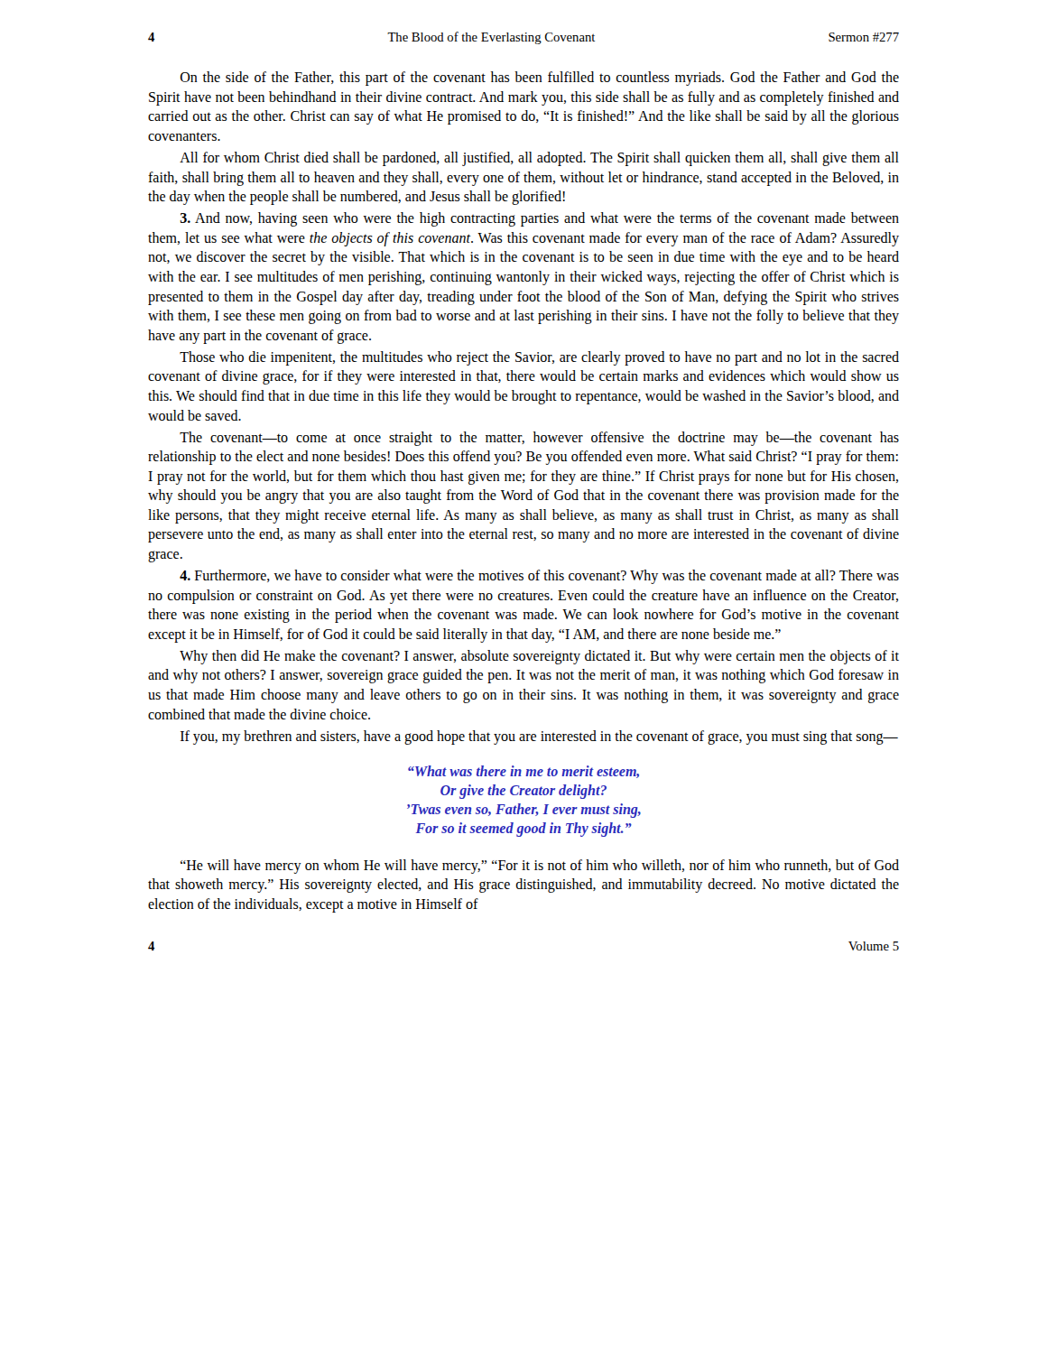4 The Blood of the Everlasting Covenant Sermon #277
On the side of the Father, this part of the covenant has been fulfilled to countless myriads. God the Father and God the Spirit have not been behindhand in their divine contract. And mark you, this side shall be as fully and as completely finished and carried out as the other. Christ can say of what He promised to do, “It is finished!” And the like shall be said by all the glorious covenanters.
All for whom Christ died shall be pardoned, all justified, all adopted. The Spirit shall quicken them all, shall give them all faith, shall bring them all to heaven and they shall, every one of them, without let or hindrance, stand accepted in the Beloved, in the day when the people shall be numbered, and Jesus shall be glorified!
3. And now, having seen who were the high contracting parties and what were the terms of the covenant made between them, let us see what were the objects of this covenant. Was this covenant made for every man of the race of Adam? Assuredly not, we discover the secret by the visible. That which is in the covenant is to be seen in due time with the eye and to be heard with the ear. I see multitudes of men perishing, continuing wantonly in their wicked ways, rejecting the offer of Christ which is presented to them in the Gospel day after day, treading under foot the blood of the Son of Man, defying the Spirit who strives with them, I see these men going on from bad to worse and at last perishing in their sins. I have not the folly to believe that they have any part in the covenant of grace.
Those who die impenitent, the multitudes who reject the Savior, are clearly proved to have no part and no lot in the sacred covenant of divine grace, for if they were interested in that, there would be certain marks and evidences which would show us this. We should find that in due time in this life they would be brought to repentance, would be washed in the Savior’s blood, and would be saved.
The covenant—to come at once straight to the matter, however offensive the doctrine may be—the covenant has relationship to the elect and none besides! Does this offend you? Be you offended even more. What said Christ? “I pray for them: I pray not for the world, but for them which thou hast given me; for they are thine.” If Christ prays for none but for His chosen, why should you be angry that you are also taught from the Word of God that in the covenant there was provision made for the like persons, that they might receive eternal life. As many as shall believe, as many as shall trust in Christ, as many as shall persevere unto the end, as many as shall enter into the eternal rest, so many and no more are interested in the covenant of divine grace.
4. Furthermore, we have to consider what were the motives of this covenant? Why was the covenant made at all? There was no compulsion or constraint on God. As yet there were no creatures. Even could the creature have an influence on the Creator, there was none existing in the period when the covenant was made. We can look nowhere for God’s motive in the covenant except it be in Himself, for of God it could be said literally in that day, “I AM, and there are none beside me.”
Why then did He make the covenant? I answer, absolute sovereignty dictated it. But why were certain men the objects of it and why not others? I answer, sovereign grace guided the pen. It was not the merit of man, it was nothing which God foresaw in us that made Him choose many and leave others to go on in their sins. It was nothing in them, it was sovereignty and grace combined that made the divine choice.
If you, my brethren and sisters, have a good hope that you are interested in the covenant of grace, you must sing that song—
“What was there in me to merit esteem,
Or give the Creator delight?
’Twas even so, Father, I ever must sing,
For so it seemed good in Thy sight.”
“He will have mercy on whom He will have mercy,” “For it is not of him who willeth, nor of him who runneth, but of God that showeth mercy.” His sovereignty elected, and His grace distinguished, and immutability decreed. No motive dictated the election of the individuals, except a motive in Himself of
4 Volume 5